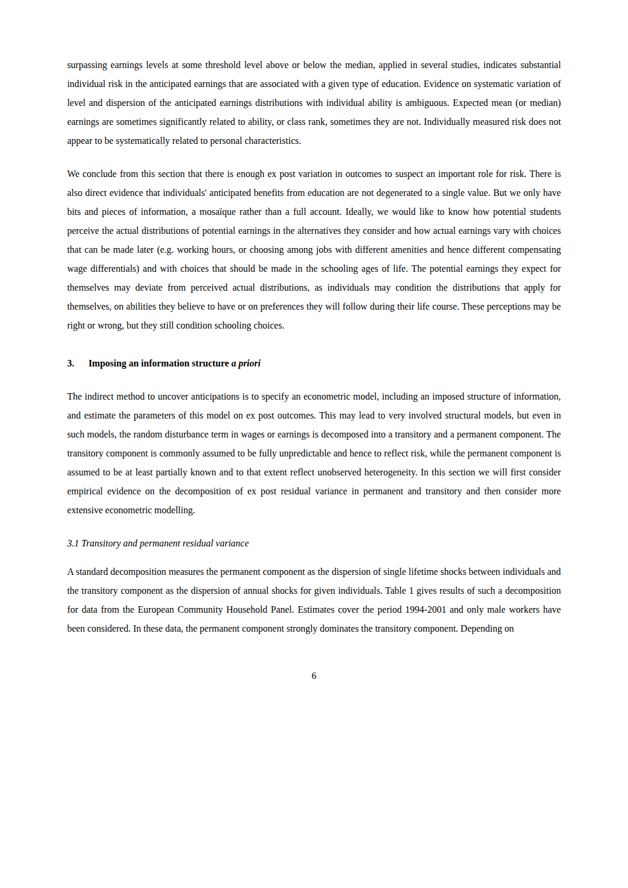surpassing earnings levels at some threshold level above or below the median, applied in several studies, indicates substantial individual risk in the anticipated earnings that are associated with a given type of education. Evidence on systematic variation of level and dispersion of the anticipated earnings distributions with individual ability is ambiguous. Expected mean (or median) earnings are sometimes significantly related to ability, or class rank, sometimes they are not. Individually measured risk does not appear to be systematically related to personal characteristics.
We conclude from this section that there is enough ex post variation in outcomes to suspect an important role for risk. There is also direct evidence that individuals' anticipated benefits from education are not degenerated to a single value. But we only have bits and pieces of information, a mosaïque rather than a full account. Ideally, we would like to know how potential students perceive the actual distributions of potential earnings in the alternatives they consider and how actual earnings vary with choices that can be made later (e.g. working hours, or choosing among jobs with different amenities and hence different compensating wage differentials) and with choices that should be made in the schooling ages of life. The potential earnings they expect for themselves may deviate from perceived actual distributions, as individuals may condition the distributions that apply for themselves, on abilities they believe to have or on preferences they will follow during their life course. These perceptions may be right or wrong, but they still condition schooling choices.
3. Imposing an information structure a priori
The indirect method to uncover anticipations is to specify an econometric model, including an imposed structure of information, and estimate the parameters of this model on ex post outcomes. This may lead to very involved structural models, but even in such models, the random disturbance term in wages or earnings is decomposed into a transitory and a permanent component. The transitory component is commonly assumed to be fully unpredictable and hence to reflect risk, while the permanent component is assumed to be at least partially known and to that extent reflect unobserved heterogeneity. In this section we will first consider empirical evidence on the decomposition of ex post residual variance in permanent and transitory and then consider more extensive econometric modelling.
3.1 Transitory and permanent residual variance
A standard decomposition measures the permanent component as the dispersion of single lifetime shocks between individuals and the transitory component as the dispersion of annual shocks for given individuals. Table 1 gives results of such a decomposition for data from the European Community Household Panel. Estimates cover the period 1994-2001 and only male workers have been considered. In these data, the permanent component strongly dominates the transitory component. Depending on
6